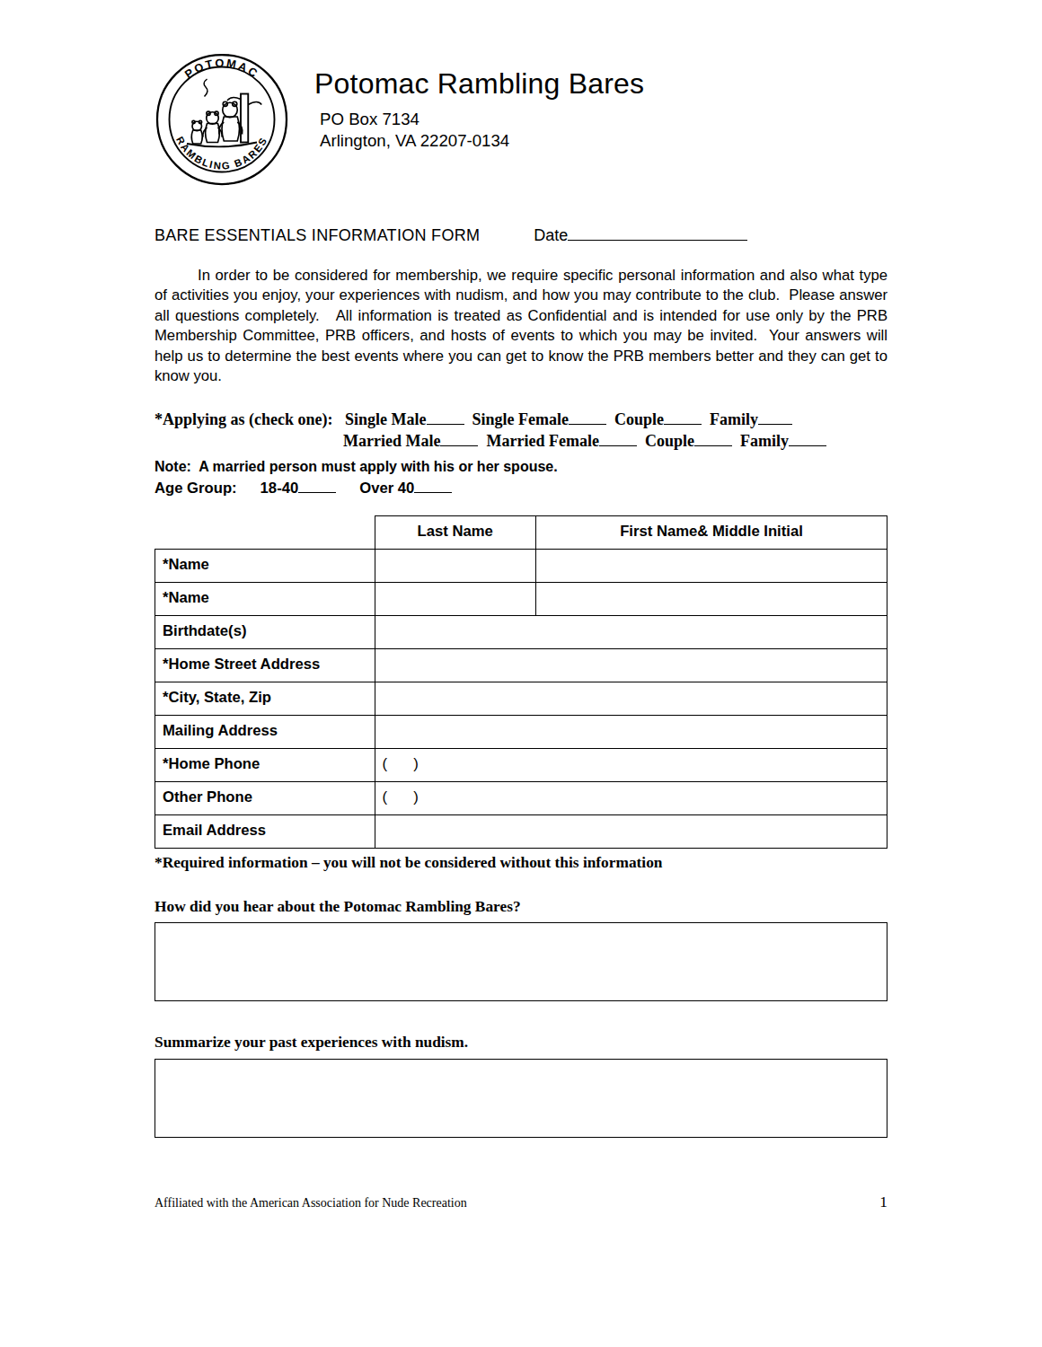POTOMAC RAMBLING BARES
Potomac Rambling Bares
PO Box 7134
Arlington, VA 22207-0134
BARE ESSENTIALS INFORMATION FORM Date
In order to be considered for membership, we require specific personal information and also what type of activities you enjoy, your experiences with nudism, and how you may contribute to the club. Please answer all questions completely. All information is treated as Confidential and is intended for use only by the PRB Membership Committee, PRB officers, and hosts of events to which you may be invited. Your answers will help us to determine the best events where you can get to know the PRB members better and they can get to know you.
*Applying as (check one): Single Male Single Female Couple Family Married Male Married Female Couple Family
Note: A married person must apply with his or her spouse.
Age Group: 18-40 Over 40
| | Last Name | First Name& Middle Initial |
| --- | --- | --- |
| *Name | | |
| *Name | | |
| Birthdate(s) | |
| *Home Street Address | |
| *City, State, Zip | |
| Mailing Address | |
| *Home Phone | ( ) |
| Other Phone | ( ) |
| Email Address | |
*Required information – you will not be considered without this information
How did you hear about the Potomac Rambling Bares?
Summarize your past experiences with nudism.
Affiliated with the American Association for Nude Recreation 1